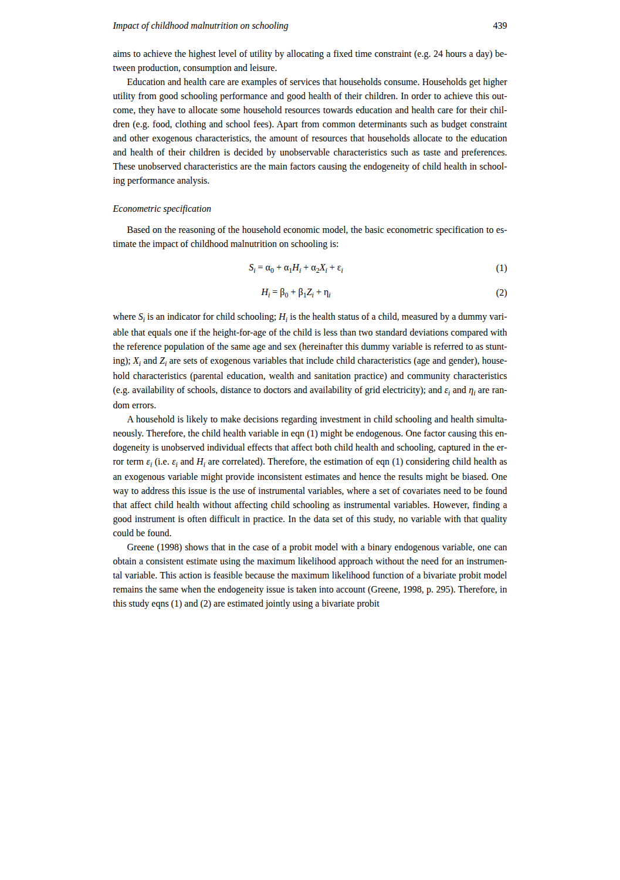Impact of childhood malnutrition on schooling 439
aims to achieve the highest level of utility by allocating a fixed time constraint (e.g. 24 hours a day) between production, consumption and leisure.
Education and health care are examples of services that households consume. Households get higher utility from good schooling performance and good health of their children. In order to achieve this outcome, they have to allocate some household resources towards education and health care for their children (e.g. food, clothing and school fees). Apart from common determinants such as budget constraint and other exogenous characteristics, the amount of resources that households allocate to the education and health of their children is decided by unobservable characteristics such as taste and preferences. These unobserved characteristics are the main factors causing the endogeneity of child health in schooling performance analysis.
Econometric specification
Based on the reasoning of the household economic model, the basic econometric specification to estimate the impact of childhood malnutrition on schooling is:
Si = α0 + α1Hi + α2Xi + εi (1)
Hi = β0 + β1Zi + ηi (2)
where Si is an indicator for child schooling; Hi is the health status of a child, measured by a dummy variable that equals one if the height-for-age of the child is less than two standard deviations compared with the reference population of the same age and sex (hereinafter this dummy variable is referred to as stunting); Xi and Zi are sets of exogenous variables that include child characteristics (age and gender), household characteristics (parental education, wealth and sanitation practice) and community characteristics (e.g. availability of schools, distance to doctors and availability of grid electricity); and εi and ηi are random errors.
A household is likely to make decisions regarding investment in child schooling and health simultaneously. Therefore, the child health variable in eqn (1) might be endogenous. One factor causing this endogeneity is unobserved individual effects that affect both child health and schooling, captured in the error term εi (i.e. εi and Hi are correlated). Therefore, the estimation of eqn (1) considering child health as an exogenous variable might provide inconsistent estimates and hence the results might be biased. One way to address this issue is the use of instrumental variables, where a set of covariates need to be found that affect child health without affecting child schooling as instrumental variables. However, finding a good instrument is often difficult in practice. In the data set of this study, no variable with that quality could be found.
Greene (1998) shows that in the case of a probit model with a binary endogenous variable, one can obtain a consistent estimate using the maximum likelihood approach without the need for an instrumental variable. This action is feasible because the maximum likelihood function of a bivariate probit model remains the same when the endogeneity issue is taken into account (Greene, 1998, p. 295). Therefore, in this study eqns (1) and (2) are estimated jointly using a bivariate probit